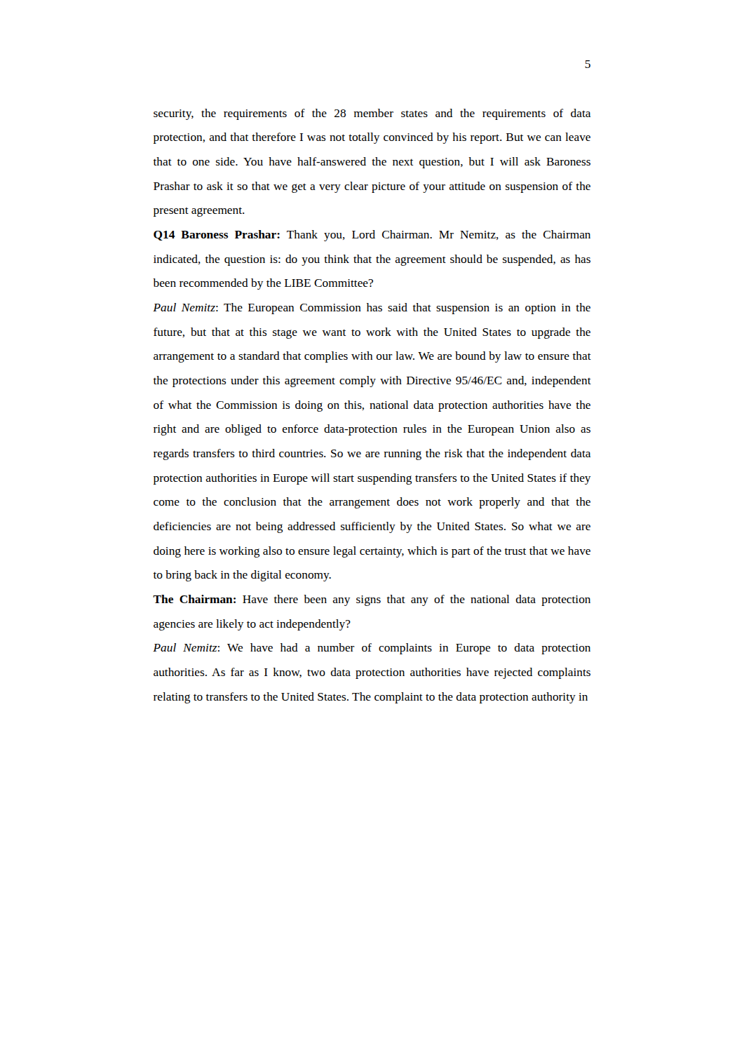5
security, the requirements of the 28 member states and the requirements of data protection, and that therefore I was not totally convinced by his report. But we can leave that to one side. You have half-answered the next question, but I will ask Baroness Prashar to ask it so that we get a very clear picture of your attitude on suspension of the present agreement.
Q14 Baroness Prashar: Thank you, Lord Chairman. Mr Nemitz, as the Chairman indicated, the question is: do you think that the agreement should be suspended, as has been recommended by the LIBE Committee?
Paul Nemitz: The European Commission has said that suspension is an option in the future, but that at this stage we want to work with the United States to upgrade the arrangement to a standard that complies with our law. We are bound by law to ensure that the protections under this agreement comply with Directive 95/46/EC and, independent of what the Commission is doing on this, national data protection authorities have the right and are obliged to enforce data-protection rules in the European Union also as regards transfers to third countries. So we are running the risk that the independent data protection authorities in Europe will start suspending transfers to the United States if they come to the conclusion that the arrangement does not work properly and that the deficiencies are not being addressed sufficiently by the United States. So what we are doing here is working also to ensure legal certainty, which is part of the trust that we have to bring back in the digital economy.
The Chairman: Have there been any signs that any of the national data protection agencies are likely to act independently?
Paul Nemitz: We have had a number of complaints in Europe to data protection authorities. As far as I know, two data protection authorities have rejected complaints relating to transfers to the United States. The complaint to the data protection authority in